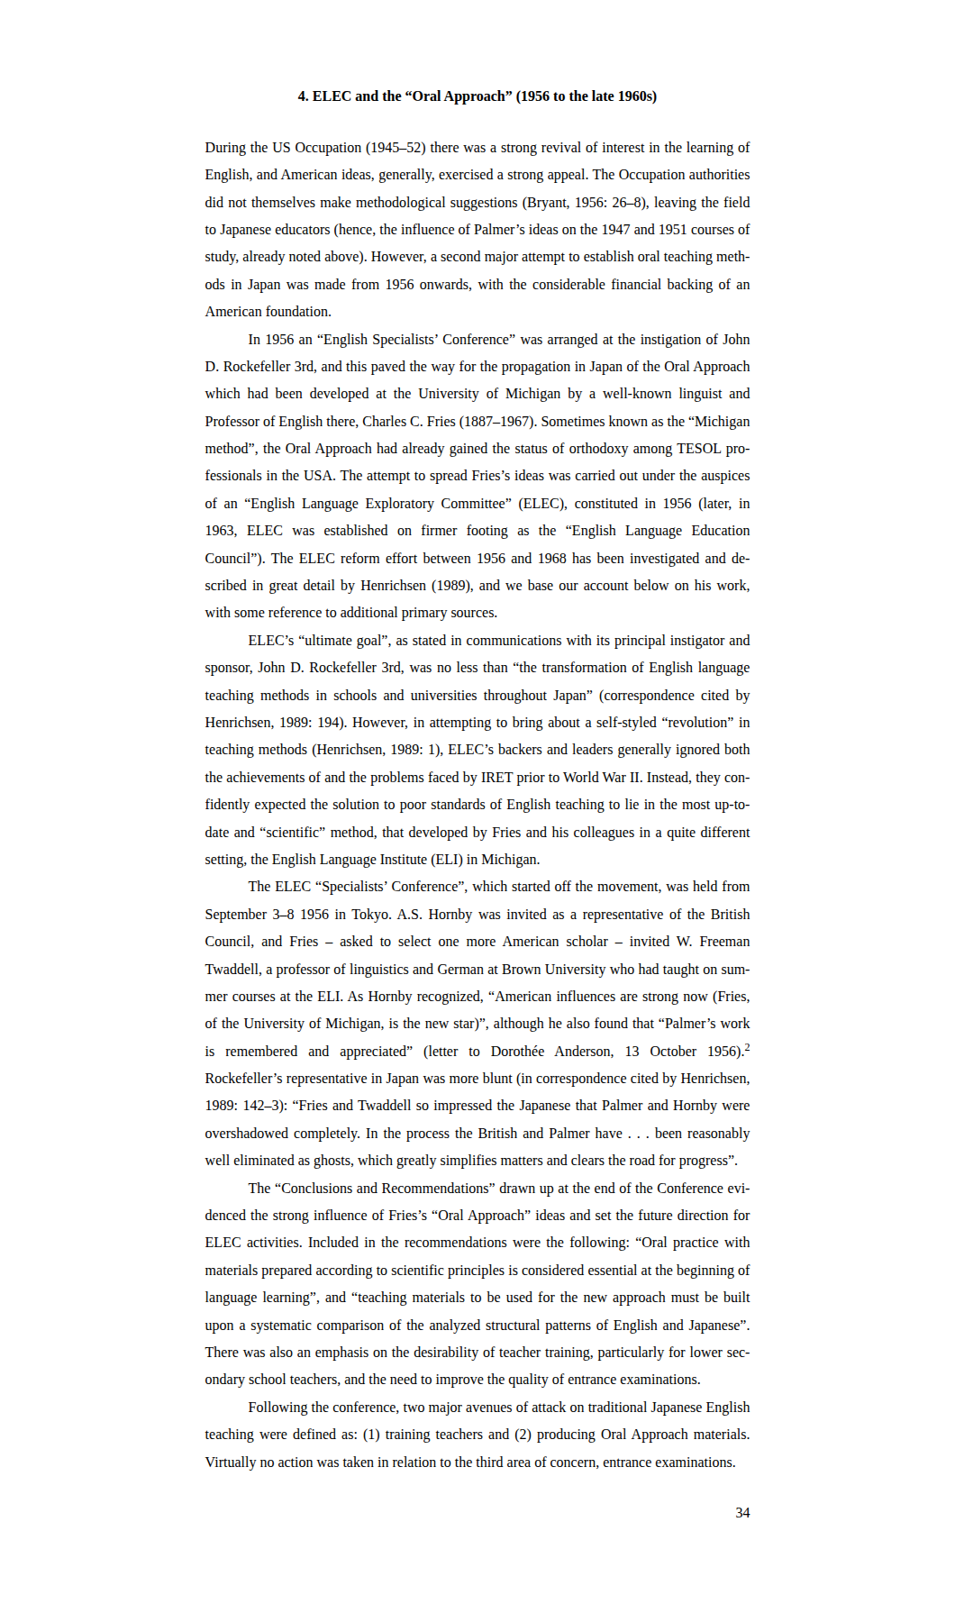4. ELEC and the “Oral Approach” (1956 to the late 1960s)
During the US Occupation (1945–52) there was a strong revival of interest in the learning of English, and American ideas, generally, exercised a strong appeal. The Occupation authorities did not themselves make methodological suggestions (Bryant, 1956: 26–8), leaving the field to Japanese educators (hence, the influence of Palmer’s ideas on the 1947 and 1951 courses of study, already noted above). However, a second major attempt to establish oral teaching methods in Japan was made from 1956 onwards, with the considerable financial backing of an American foundation.
In 1956 an “English Specialists’ Conference” was arranged at the instigation of John D. Rockefeller 3rd, and this paved the way for the propagation in Japan of the Oral Approach which had been developed at the University of Michigan by a well-known linguist and Professor of English there, Charles C. Fries (1887–1967). Sometimes known as the “Michigan method”, the Oral Approach had already gained the status of orthodoxy among TESOL professionals in the USA. The attempt to spread Fries’s ideas was carried out under the auspices of an “English Language Exploratory Committee” (ELEC), constituted in 1956 (later, in 1963, ELEC was established on firmer footing as the “English Language Education Council”). The ELEC reform effort between 1956 and 1968 has been investigated and described in great detail by Henrichsen (1989), and we base our account below on his work, with some reference to additional primary sources.
ELEC’s “ultimate goal”, as stated in communications with its principal instigator and sponsor, John D. Rockefeller 3rd, was no less than “the transformation of English language teaching methods in schools and universities throughout Japan” (correspondence cited by Henrichsen, 1989: 194). However, in attempting to bring about a self-styled “revolution” in teaching methods (Henrichsen, 1989: 1), ELEC’s backers and leaders generally ignored both the achievements of and the problems faced by IRET prior to World War II. Instead, they confidently expected the solution to poor standards of English teaching to lie in the most up-to-date and “scientific” method, that developed by Fries and his colleagues in a quite different setting, the English Language Institute (ELI) in Michigan.
The ELEC “Specialists’ Conference”, which started off the movement, was held from September 3–8 1956 in Tokyo. A.S. Hornby was invited as a representative of the British Council, and Fries – asked to select one more American scholar – invited W. Freeman Twaddell, a professor of linguistics and German at Brown University who had taught on summer courses at the ELI. As Hornby recognized, “American influences are strong now (Fries, of the University of Michigan, is the new star)”, although he also found that “Palmer’s work is remembered and appreciated” (letter to Dorothée Anderson, 13 October 1956).2 Rockefeller’s representative in Japan was more blunt (in correspondence cited by Henrichsen, 1989: 142–3): “Fries and Twaddell so impressed the Japanese that Palmer and Hornby were overshadowed completely. In the process the British and Palmer have . . . been reasonably well eliminated as ghosts, which greatly simplifies matters and clears the road for progress”.
The “Conclusions and Recommendations” drawn up at the end of the Conference evidenced the strong influence of Fries’s “Oral Approach” ideas and set the future direction for ELEC activities. Included in the recommendations were the following: “Oral practice with materials prepared according to scientific principles is considered essential at the beginning of language learning”, and “teaching materials to be used for the new approach must be built upon a systematic comparison of the analyzed structural patterns of English and Japanese”. There was also an emphasis on the desirability of teacher training, particularly for lower secondary school teachers, and the need to improve the quality of entrance examinations.
Following the conference, two major avenues of attack on traditional Japanese English teaching were defined as: (1) training teachers and (2) producing Oral Approach materials. Virtually no action was taken in relation to the third area of concern, entrance examinations.
34